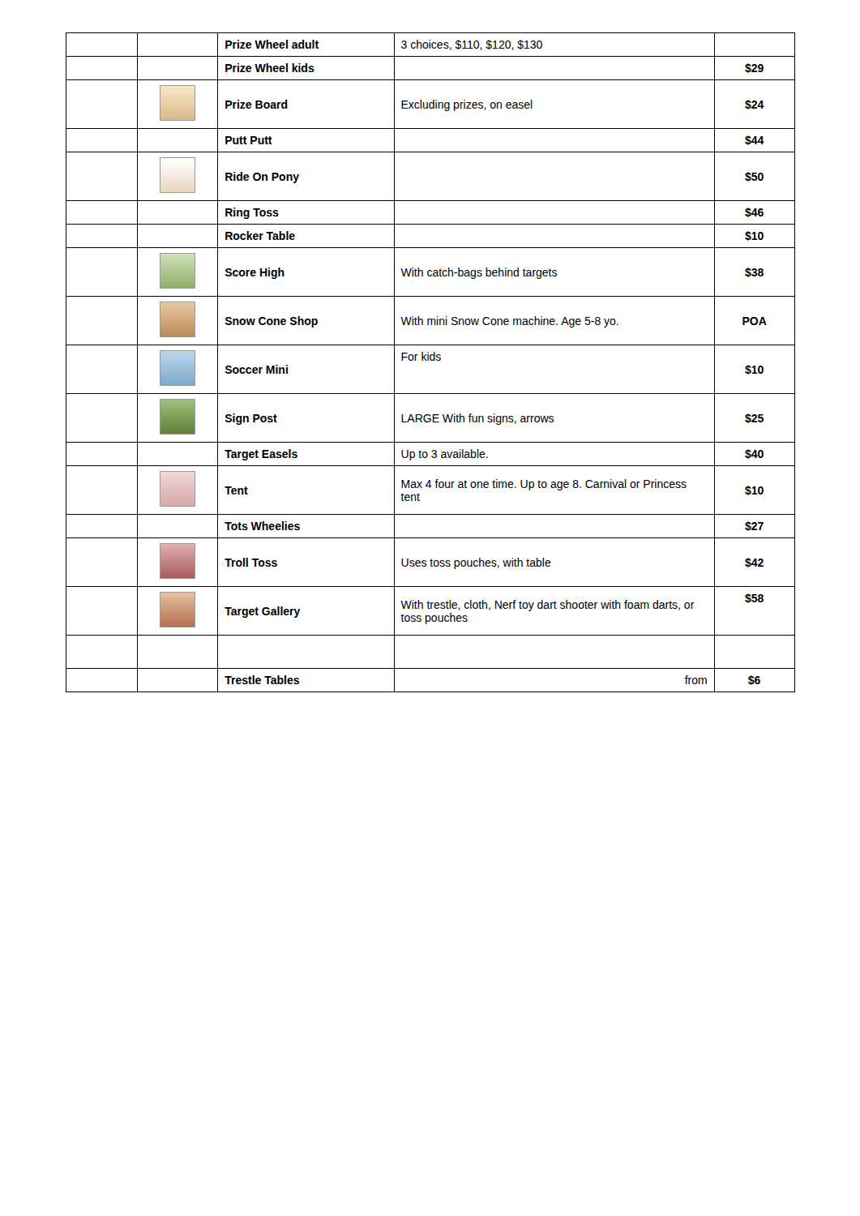| | | Prize Wheel adult | 3 choices, $110, $120, $130 | |
| | | Prize Wheel kids | | $29 |
| | | Prize Board | Excluding prizes, on easel | $24 |
| | | Putt Putt | | $44 |
| | | Ride On Pony | | $50 |
| | | Ring Toss | | $46 |
| | | Rocker Table | | $10 |
| | | Score High | With catch-bags behind targets | $38 |
| | | Snow Cone Shop | With mini Snow Cone machine. Age 5-8 yo. | POA |
| | | Soccer Mini | For kids | $10 |
| | | Sign Post | LARGE With fun signs, arrows | $25 |
| | | Target Easels | Up to 3 available. | $40 |
| | | Tent | Max 4 four at one time. Up to age 8. Carnival or Princess tent | $10 |
| | | Tots Wheelies | | $27 |
| | | Troll Toss | Uses toss pouches, with table | $42 |
| | | Target Gallery | With trestle, cloth, Nerf toy dart shooter with foam darts, or toss pouches | $58 |
| | | Trestle Tables | from | $6 |